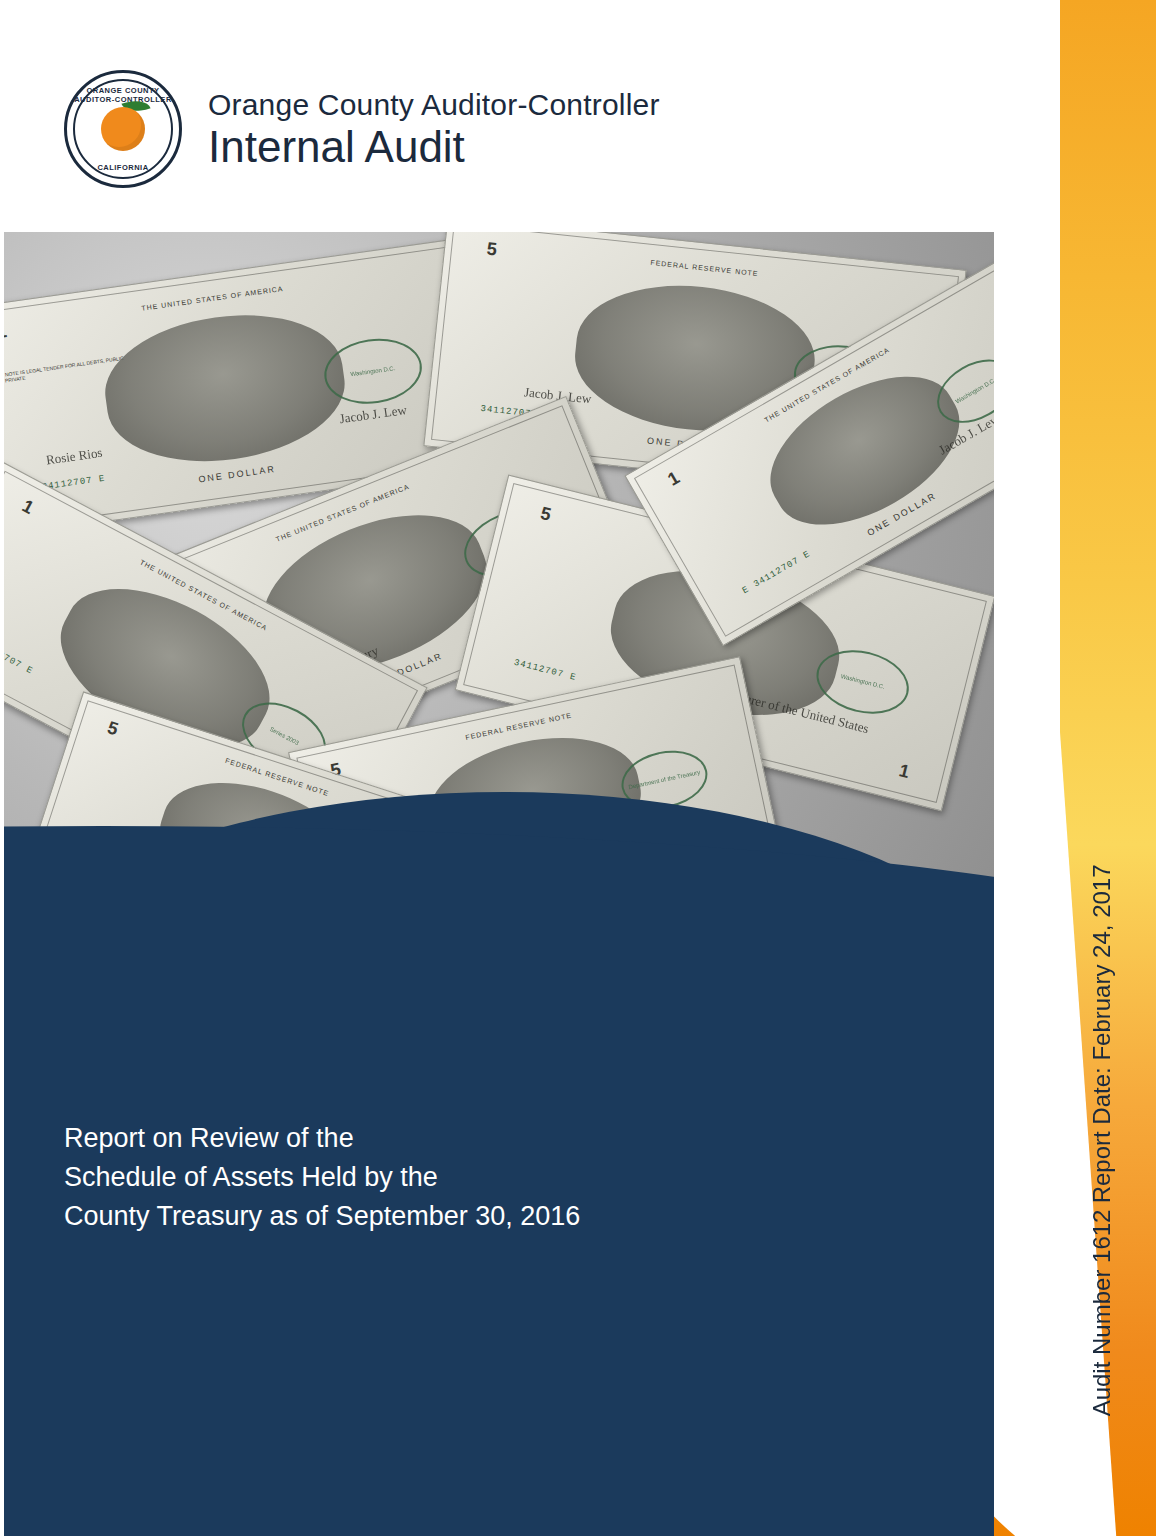Orange County Auditor-Controller
California
Orange County Auditor-Controller
Internal Audit
The United States of America
This note is legal tender for all debts, public and private
Washington D.C.
1
1
E 34112707 E
One Dollar
Rosie Rios
Jacob J. Lew
Federal Reserve Note
Department of the Treasury
5
1
34112707 E
One Dollar
Jacob J. Lew
The United States of America
Series 2003
1
5
E 34112707 E
One Dollar
Secretary of the Treasury
Federal Reserve Note
Washington D.C.
5
1
34112707 E
One Dollar
Treasurer of the United States
The United States of America
Series 2003
1
1
E 34112707 E
One Dollar
Federal Reserve Note
Department of the Treasury
5
5
34112707 E
One Dollar
Secretary of the Treasury
The United States of America
Washington D.C.
1
5
E 34112707 E
One Dollar
Jacob J. Lew
Federal Reserve Note
Series 2003
5
1
34112707 E
One Dollar
Report on Review of the
Schedule of Assets Held by the
County Treasury as of September 30, 2016
Audit Number 1612 Report Date: February 24, 2017